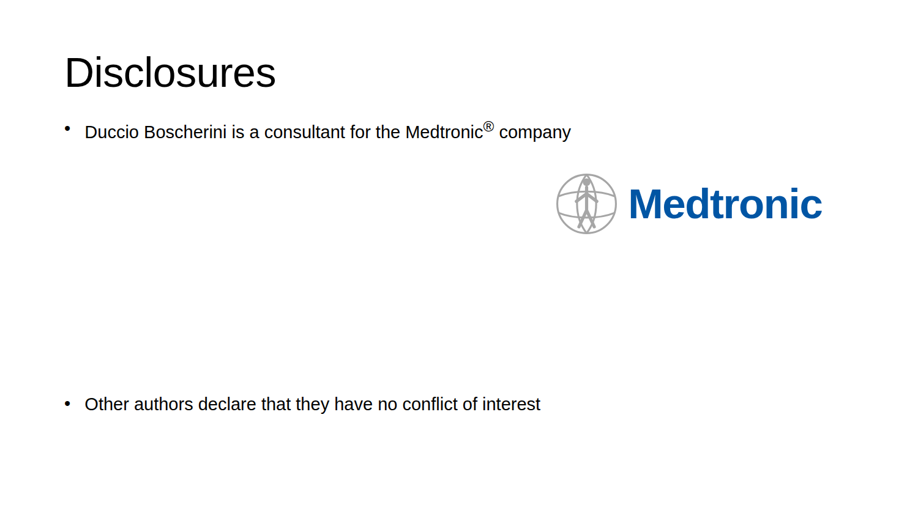Disclosures
Duccio Boscherini is a consultant for the Medtronic® company
Medtronic
Other authors declare that they have no conflict of interest